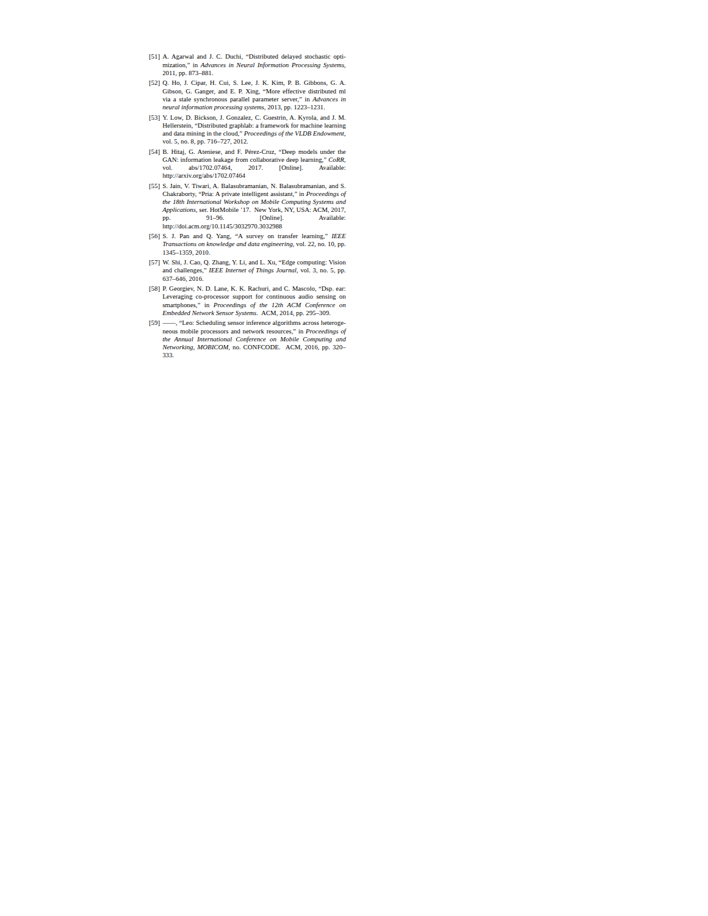[51]
A. Agarwal and J. C. Duchi, “Distributed delayed stochastic optimization,” in Advances in Neural Information Processing Systems, 2011, pp. 873–881.
[52]
Q. Ho, J. Cipar, H. Cui, S. Lee, J. K. Kim, P. B. Gibbons, G. A. Gibson, G. Ganger, and E. P. Xing, “More effective distributed ml via a stale synchronous parallel parameter server,” in Advances in neural information processing systems, 2013, pp. 1223–1231.
[53]
Y. Low, D. Bickson, J. Gonzalez, C. Guestrin, A. Kyrola, and J. M. Hellerstein, “Distributed graphlab: a framework for machine learning and data mining in the cloud,” Proceedings of the VLDB Endowment, vol. 5, no. 8, pp. 716–727, 2012.
[54]
B. Hitaj, G. Ateniese, and F. Pérez-Cruz, “Deep models under the GAN: information leakage from collaborative deep learning,” CoRR, vol. abs/1702.07464, 2017. [Online]. Available: http://arxiv.org/abs/1702.07464
[55]
S. Jain, V. Tiwari, A. Balasubramanian, N. Balasubramanian, and S. Chakraborty, “Pria: A private intelligent assistant,” in Proceedings of the 18th International Workshop on Mobile Computing Systems and Applications, ser. HotMobile ’17. New York, NY, USA: ACM, 2017, pp. 91–96. [Online]. Available: http://doi.acm.org/10.1145/3032970.3032988
[56]
S. J. Pan and Q. Yang, “A survey on transfer learning,” IEEE Transactions on knowledge and data engineering, vol. 22, no. 10, pp. 1345–1359, 2010.
[57]
W. Shi, J. Cao, Q. Zhang, Y. Li, and L. Xu, “Edge computing: Vision and challenges,” IEEE Internet of Things Journal, vol. 3, no. 5, pp. 637–646, 2016.
[58]
P. Georgiev, N. D. Lane, K. K. Rachuri, and C. Mascolo, “Dsp. ear: Leveraging co-processor support for continuous audio sensing on smartphones,” in Proceedings of the 12th ACM Conference on Embedded Network Sensor Systems. ACM, 2014, pp. 295–309.
[59]
——, “Leo: Scheduling sensor inference algorithms across heterogeneous mobile processors and network resources,” in Proceedings of the Annual International Conference on Mobile Computing and Networking, MOBICOM, no. CONFCODE. ACM, 2016, pp. 320–333.